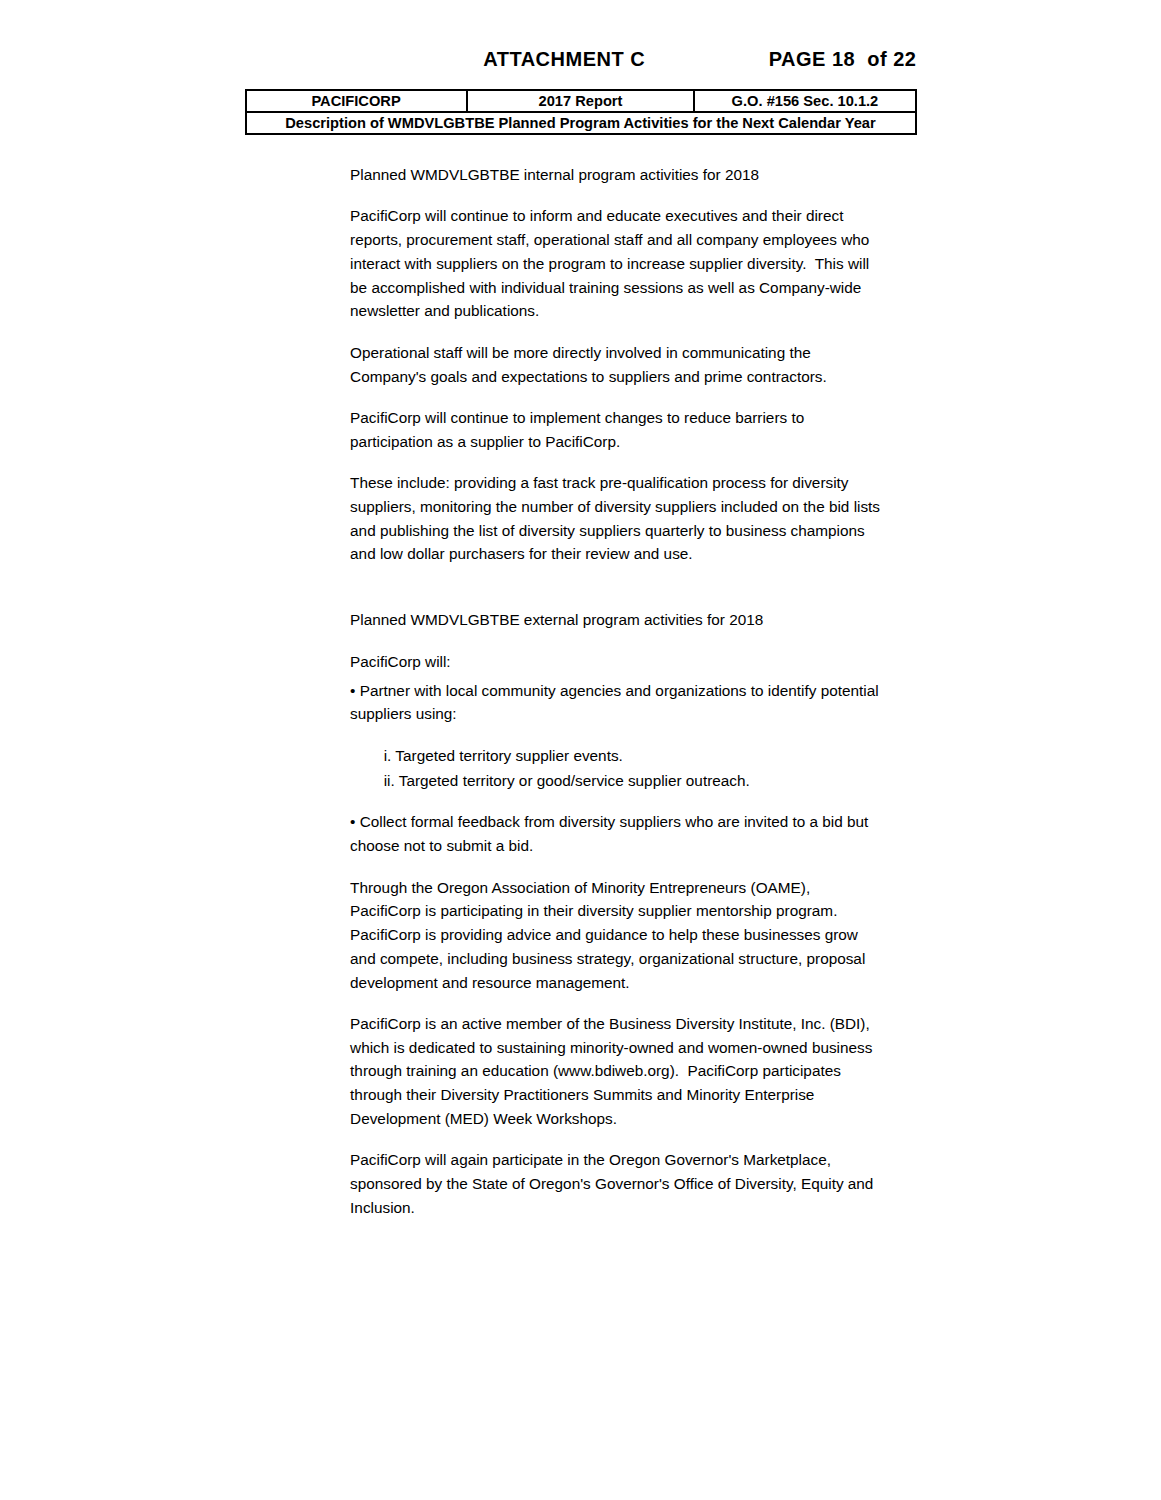ATTACHMENT C
PAGE 18 of 22
| PACIFICORP | 2017 Report | G.O. #156 Sec. 10.1.2 |
| Description of WMDVLGBTBE Planned Program Activities for the Next Calendar Year |
Planned WMDVLGBTBE internal program activities for 2018
PacifiCorp will continue to inform and educate executives and their direct reports, procurement staff, operational staff and all company employees who interact with suppliers on the program to increase supplier diversity. This will be accomplished with individual training sessions as well as Company-wide newsletter and publications.
Operational staff will be more directly involved in communicating the Company's goals and expectations to suppliers and prime contractors.
PacifiCorp will continue to implement changes to reduce barriers to participation as a supplier to PacifiCorp.
These include: providing a fast track pre-qualification process for diversity suppliers, monitoring the number of diversity suppliers included on the bid lists and publishing the list of diversity suppliers quarterly to business champions and low dollar purchasers for their review and use.
Planned WMDVLGBTBE external program activities for 2018
PacifiCorp will:
• Partner with local community agencies and organizations to identify potential suppliers using:
i. Targeted territory supplier events.
ii. Targeted territory or good/service supplier outreach.
• Collect formal feedback from diversity suppliers who are invited to a bid but choose not to submit a bid.
Through the Oregon Association of Minority Entrepreneurs (OAME), PacifiCorp is participating in their diversity supplier mentorship program. PacifiCorp is providing advice and guidance to help these businesses grow and compete, including business strategy, organizational structure, proposal development and resource management.
PacifiCorp is an active member of the Business Diversity Institute, Inc. (BDI), which is dedicated to sustaining minority-owned and women-owned business through training an education (www.bdiweb.org). PacifiCorp participates through their Diversity Practitioners Summits and Minority Enterprise Development (MED) Week Workshops.
PacifiCorp will again participate in the Oregon Governor's Marketplace, sponsored by the State of Oregon's Governor's Office of Diversity, Equity and Inclusion.